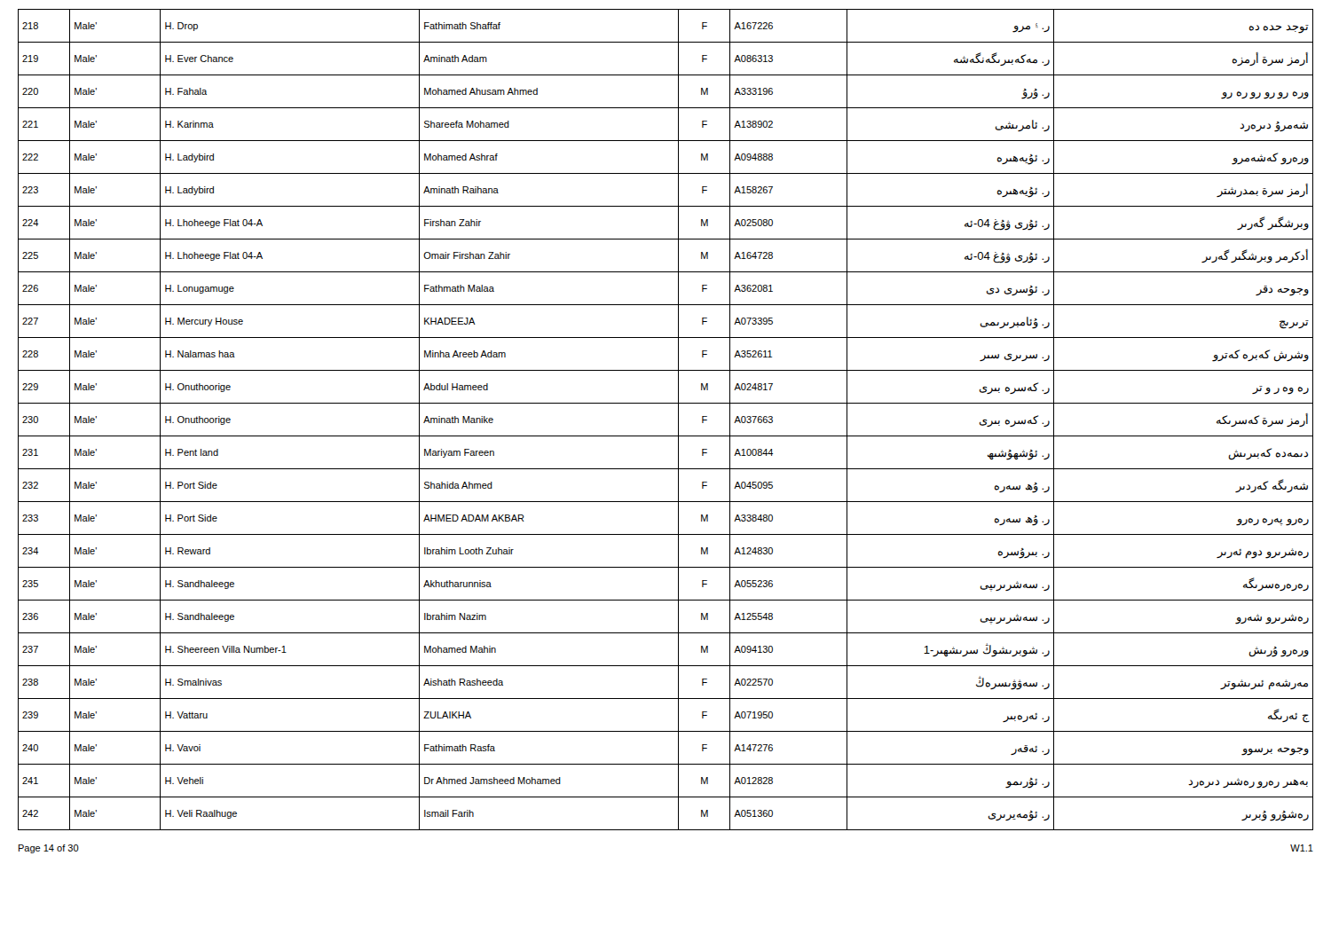| 218 | Male' | H. Drop | Fathimath Shaffaf | F | A167226 | ر. ۽ مرو | توجد حده ده |
| 219 | Male' | H. Ever Chance | Aminath Adam | F | A086313 | ر. مەكەبىرىگەنگەشە | أرمز سرة أرمزه |
| 220 | Male' | H. Fahala | Mohamed Ahusam Ahmed | M | A333196 | ر. ۇرۇ | وره رو رو رو ره رو |
| 221 | Male' | H. Karinma | Shareefa Mohamed | F | A138902 | ر. ئامرىشى | شەمرۇ دىرەرد |
| 222 | Male' | H. Ladybird | Mohamed Ashraf | M | A094888 | ر. ئۇيەھىرە | ورەرو كەشەمرو |
| 223 | Male' | H. Ladybird | Aminath Raihana | F | A158267 | ر. ئۇيەھىرە | أرمز سرة بمدرشتر |
| 224 | Male' | H. Lhoheege Flat 04-A | Firshan Zahir | M | A025080 | ر. ئۇرى ۋۇغ 04-ئە | وبرشگىر گەرىر |
| 225 | Male' | H. Lhoheege Flat 04-A | Omair Firshan Zahir | M | A164728 | ر. ئۇرى ۋۇغ 04-ئە | أدكرمر وبرشگىر گەرىر |
| 226 | Male' | H. Lonugamuge | Fathmath Malaa | F | A362081 | ر. ئۇسرى دى | وجوحه دقر |
| 227 | Male' | H. Mercury House | KHADEEJA | F | A073395 | ر. ۇئامبرىرىمى | ترىرىچ |
| 228 | Male' | H. Nalamas haa | Minha Areeb Adam | F | A352611 | ر. سرىرى سىر | وشرش كەبرە كەترو |
| 229 | Male' | H. Onuthoorige | Abdul Hameed | M | A024817 | ر. كەسرە بىرى | ره وه ر و تر |
| 230 | Male' | H. Onuthoorige | Aminath Manike | F | A037663 | ر. كەسرە بىرى | أرمز سرة كەسرىكە |
| 231 | Male' | H. Pent land | Mariyam Fareen | F | A100844 | ر. ئۇشھۇشىھ | دىمەدە كەبىرىش |
| 232 | Male' | H. Port Side | Shahida Ahmed | F | A045095 | ر. ۇھ سەرە | شەرىگە كەردىر |
| 233 | Male' | H. Port Side | AHMED ADAM AKBAR | M | A338480 | ر. ۇھ سەرە | رەرو پەرە رەرو |
| 234 | Male' | H. Reward | Ibrahim Looth Zuhair | M | A124830 | ر. بىرۇسرە | رەشرىرو دوم ئەرىر |
| 235 | Male' | H. Sandhaleege | Akhutharunnisa | F | A055236 | ر. سەشرىرىپى | رەرەرەسرىگە |
| 236 | Male' | H. Sandhaleege | Ibrahim Nazim | M | A125548 | ر. سەشرىرىپى | رەشرىرو شەرو |
| 237 | Male' | H. Sheereen Villa Number-1 | Mohamed Mahin | M | A094130 | ر. شوبرىشوڭ سرىشھىر-1 | ورەرو ۇرىش |
| 238 | Male' | H. Smalnivas | Aishath Rasheeda | F | A022570 | ر. سەۋۋىسرەڭ | مەرشەم ئىرىشوتر |
| 239 | Male' | H. Vattaru | ZULAIKHA | F | A071950 | ر. ئەرەبىر | ج ئەرىگە |
| 240 | Male' | H. Vavoi | Fathimath Rasfa | F | A147276 | ر. ئەقەر | وجوحه برسوو |
| 241 | Male' | H. Veheli | Dr Ahmed Jamsheed Mohamed | M | A012828 | ر. ئۇرىمو | بەھىر رەرو رەشىر دىرەرد |
| 242 | Male' | H. Veli Raalhuge | Ismail Farih | M | A051360 | ر. ئۇمەيرىرى | رەشۇرو ۇبرىر |
Page 14 of 30
W1.1